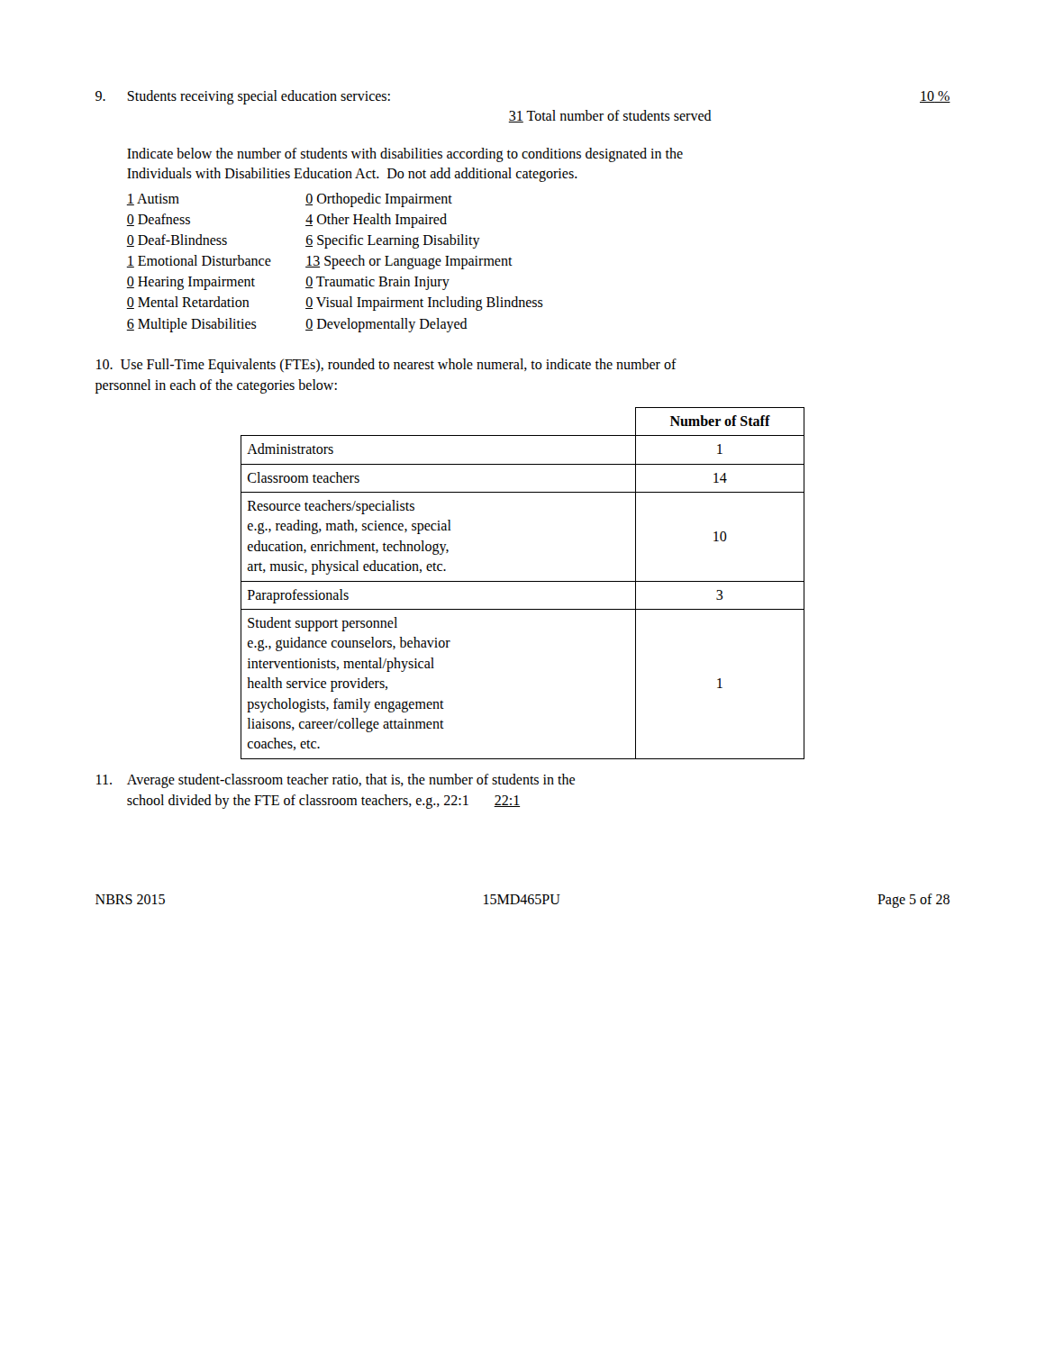9.
Students receiving special education services: 10 %
31 Total number of students served
Indicate below the number of students with disabilities according to conditions designated in the
Individuals with Disabilities Education Act. Do not add additional categories.
| 1 Autism | 0 Orthopedic Impairment |
| 0 Deafness | 4 Other Health Impaired |
| 0 Deaf-Blindness | 6 Specific Learning Disability |
| 1 Emotional Disturbance | 13 Speech or Language Impairment |
| 0 Hearing Impairment | 0 Traumatic Brain Injury |
| 0 Mental Retardation | 0 Visual Impairment Including Blindness |
| 6 Multiple Disabilities | 0 Developmentally Delayed |
10. Use Full-Time Equivalents (FTEs), rounded to nearest whole numeral, to indicate the number of
personnel in each of the categories below:
| | Number of Staff |
| Administrators | 1 |
| Classroom teachers | 14 |
| Resource teachers/specialists e.g., reading, math, science, special education, enrichment, technology, art, music, physical education, etc. | 10 |
| Paraprofessionals | 3 |
| Student support personnel e.g., guidance counselors, behavior interventionists, mental/physical health service providers, psychologists, family engagement liaisons, career/college attainment coaches, etc. | 1 |
11.
Average student-classroom teacher ratio, that is, the number of students in the
school divided by the FTE of classroom teachers, e.g., 22:1 22:1
NBRS 2015 15MD465PU Page 5 of 28